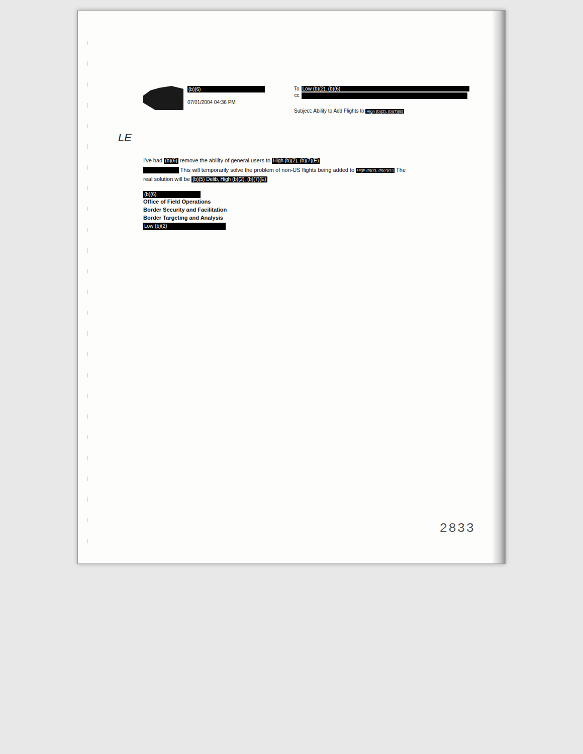||||| ||||| ||||| ||||| |||||
— — — — —
LE
(b)(6)
07/01/2004 04:36 PM
| To | Low (b)(2), (b)(6) |
| cc | |
Subject: Ability to Add Flights to High (b)(2), (b)(7)(E)
I've had (b)(6) remove the ability of general users to High (b)(2), (b)(7)(E)
This will temporarily solve the problem of non-US flights being added to High (b)(2), (b)(7)(E) The
real solution will be (b)(5) Delib, High (b)(2), (b)(7)(E)
(b)(6)
Office of Field Operations
Border Security and Facilitation
Border Targeting and Analysis
Low (b)(2)
2833